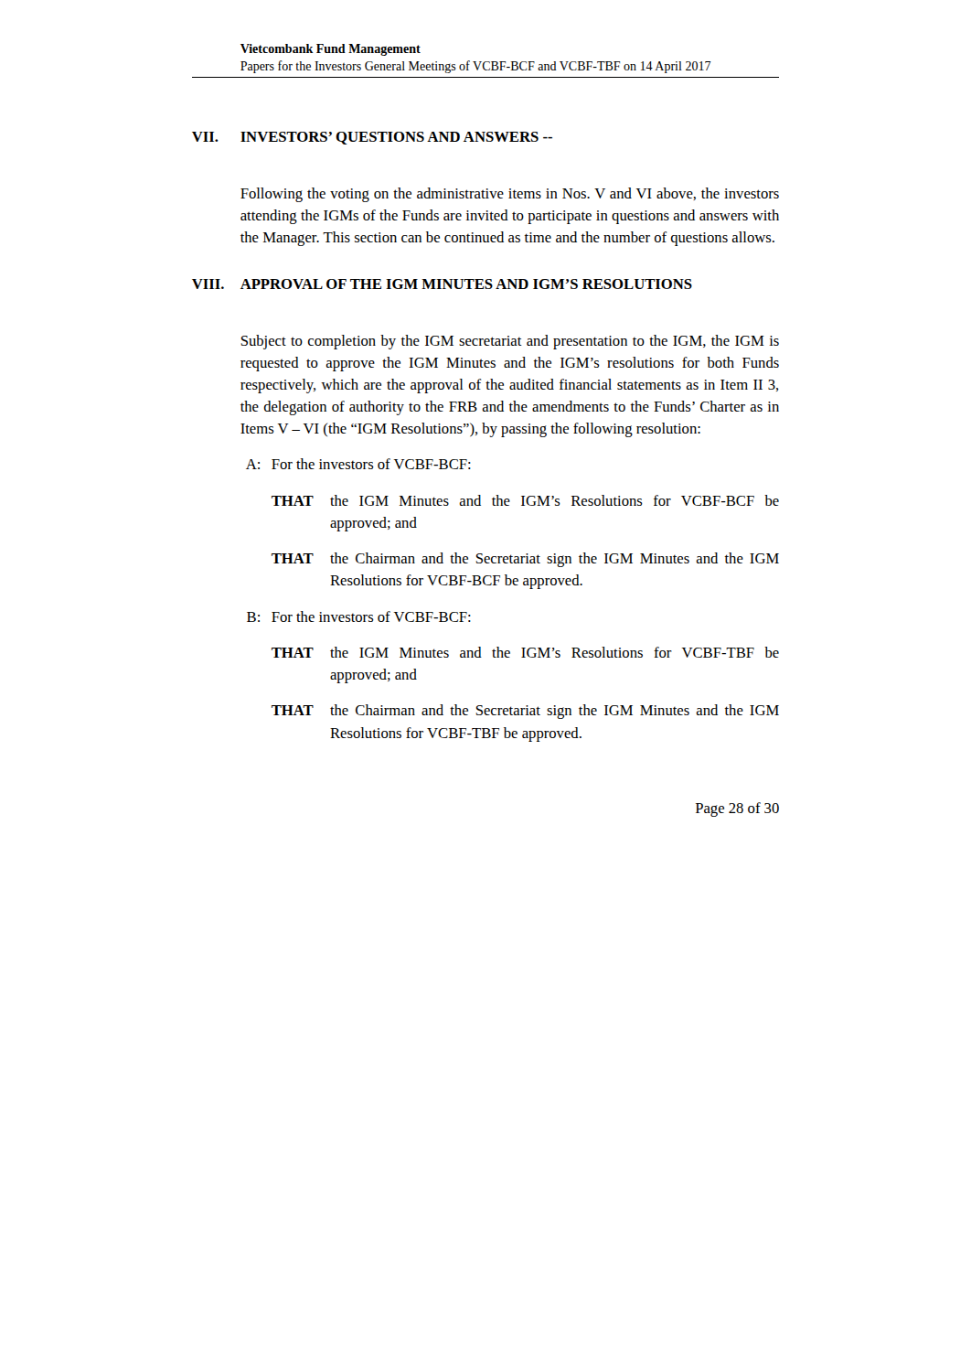Vietcombank Fund Management
Papers for the Investors General Meetings of VCBF-BCF and VCBF-TBF on 14 April 2017
VII. INVESTORS’ QUESTIONS AND ANSWERS --
Following the voting on the administrative items in Nos. V and VI above, the investors attending the IGMs of the Funds are invited to participate in questions and answers with the Manager. This section can be continued as time and the number of questions allows.
VIII. APPROVAL OF THE IGM MINUTES AND IGM’S RESOLUTIONS
Subject to completion by the IGM secretariat and presentation to the IGM, the IGM is requested to approve the IGM Minutes and the IGM’s resolutions for both Funds respectively, which are the approval of the audited financial statements as in Item II 3, the delegation of authority to the FRB and the amendments to the Funds’ Charter as in Items V – VI (the “IGM Resolutions”), by passing the following resolution:
A: For the investors of VCBF-BCF:
THAT the IGM Minutes and the IGM’s Resolutions for VCBF-BCF be approved; and
THAT the Chairman and the Secretariat sign the IGM Minutes and the IGM Resolutions for VCBF-BCF be approved.
B: For the investors of VCBF-BCF:
THAT the IGM Minutes and the IGM’s Resolutions for VCBF-TBF be approved; and
THAT the Chairman and the Secretariat sign the IGM Minutes and the IGM Resolutions for VCBF-TBF be approved.
Page 28 of 30